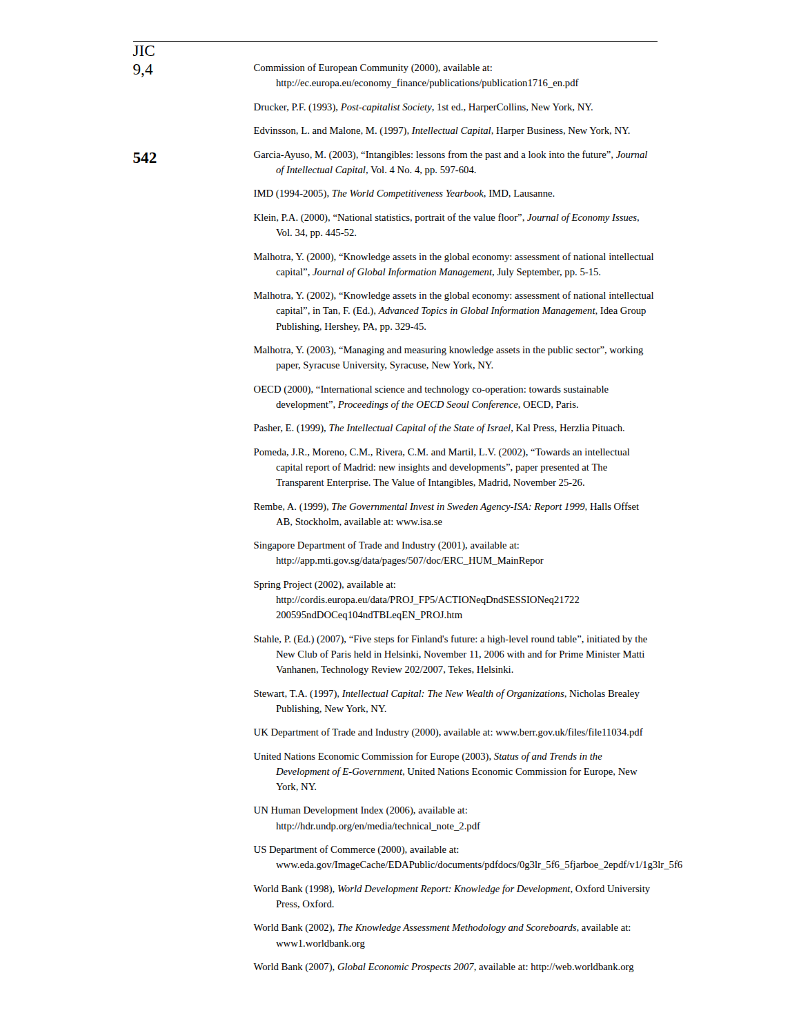JIC
9,4
542
Commission of European Community (2000), available at: http://ec.europa.eu/economy_finance/publications/publication1716_en.pdf
Drucker, P.F. (1993), Post-capitalist Society, 1st ed., HarperCollins, New York, NY.
Edvinsson, L. and Malone, M. (1997), Intellectual Capital, Harper Business, New York, NY.
Garcia-Ayuso, M. (2003), “Intangibles: lessons from the past and a look into the future”, Journal of Intellectual Capital, Vol. 4 No. 4, pp. 597-604.
IMD (1994-2005), The World Competitiveness Yearbook, IMD, Lausanne.
Klein, P.A. (2000), “National statistics, portrait of the value floor”, Journal of Economy Issues, Vol. 34, pp. 445-52.
Malhotra, Y. (2000), “Knowledge assets in the global economy: assessment of national intellectual capital”, Journal of Global Information Management, July September, pp. 5-15.
Malhotra, Y. (2002), “Knowledge assets in the global economy: assessment of national intellectual capital”, in Tan, F. (Ed.), Advanced Topics in Global Information Management, Idea Group Publishing, Hershey, PA, pp. 329-45.
Malhotra, Y. (2003), “Managing and measuring knowledge assets in the public sector”, working paper, Syracuse University, Syracuse, New York, NY.
OECD (2000), “International science and technology co-operation: towards sustainable development”, Proceedings of the OECD Seoul Conference, OECD, Paris.
Pasher, E. (1999), The Intellectual Capital of the State of Israel, Kal Press, Herzlia Pituach.
Pomeda, J.R., Moreno, C.M., Rivera, C.M. and Martil, L.V. (2002), “Towards an intellectual capital report of Madrid: new insights and developments”, paper presented at The Transparent Enterprise. The Value of Intangibles, Madrid, November 25-26.
Rembe, A. (1999), The Governmental Invest in Sweden Agency-ISA: Report 1999, Halls Offset AB, Stockholm, available at: www.isa.se
Singapore Department of Trade and Industry (2001), available at: http://app.mti.gov.sg/data/pages/507/doc/ERC_HUM_MainRepor
Spring Project (2002), available at: http://cordis.europa.eu/data/PROJ_FP5/ACTIONeqDndSESSIONeq21722 200595ndDOCeq104ndTBLeqEN_PROJ.htm
Stahle, P. (Ed.) (2007), “Five steps for Finland's future: a high-level round table”, initiated by the New Club of Paris held in Helsinki, November 11, 2006 with and for Prime Minister Matti Vanhanen, Technology Review 202/2007, Tekes, Helsinki.
Stewart, T.A. (1997), Intellectual Capital: The New Wealth of Organizations, Nicholas Brealey Publishing, New York, NY.
UK Department of Trade and Industry (2000), available at: www.berr.gov.uk/files/file11034.pdf
United Nations Economic Commission for Europe (2003), Status of and Trends in the Development of E-Government, United Nations Economic Commission for Europe, New York, NY.
UN Human Development Index (2006), available at: http://hdr.undp.org/en/media/technical_note_2.pdf
US Department of Commerce (2000), available at: www.eda.gov/ImageCache/EDAPublic/documents/pdfdocs/0g3lr_5f6_5fjarboe_2epdf/v1/1g3lr_5f6
World Bank (1998), World Development Report: Knowledge for Development, Oxford University Press, Oxford.
World Bank (2002), The Knowledge Assessment Methodology and Scoreboards, available at: www1.worldbank.org
World Bank (2007), Global Economic Prospects 2007, available at: http://web.worldbank.org